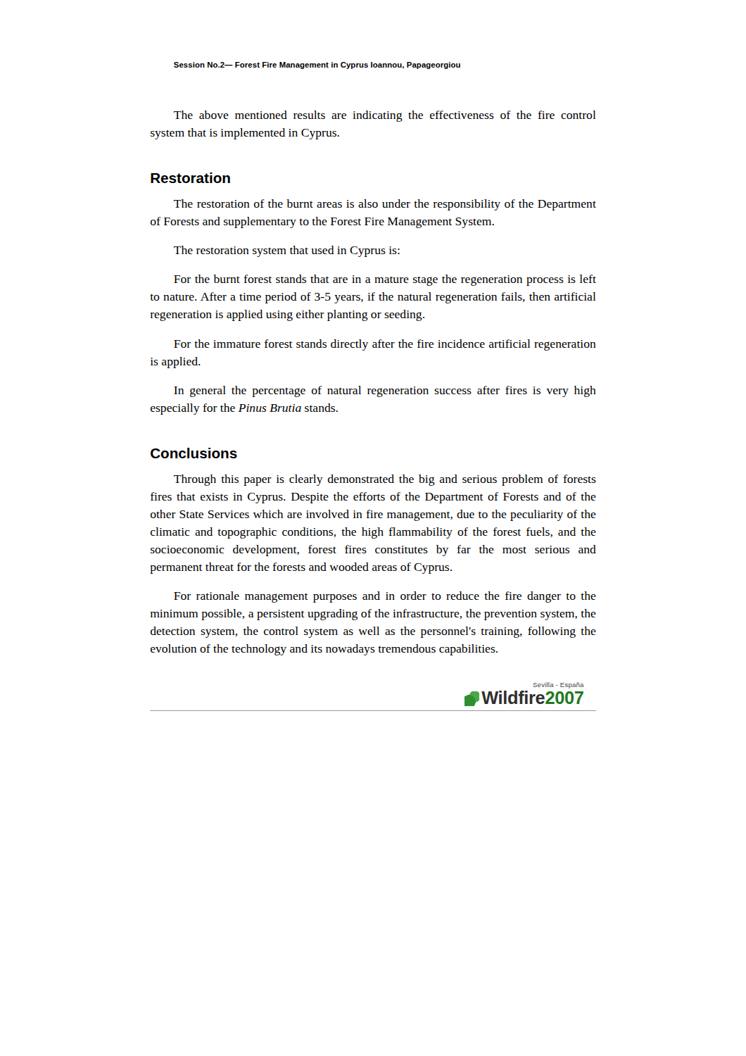Session No.2— Forest Fire Management in Cyprus Ioannou, Papageorgiou
The above mentioned results are indicating the effectiveness of the fire control system that is implemented in Cyprus.
Restoration
The restoration of the burnt areas is also under the responsibility of the Department of Forests and supplementary to the Forest Fire Management System.
The restoration system that used in Cyprus is:
For the burnt forest stands that are in a mature stage the regeneration process is left to nature. After a time period of 3-5 years, if the natural regeneration fails, then artificial regeneration is applied using either planting or seeding.
For the immature forest stands directly after the fire incidence artificial regeneration is applied.
In general the percentage of natural regeneration success after fires is very high especially for the Pinus Brutia stands.
Conclusions
Through this paper is clearly demonstrated the big and serious problem of forests fires that exists in Cyprus. Despite the efforts of the Department of Forests and of the other State Services which are involved in fire management, due to the peculiarity of the climatic and topographic conditions, the high flammability of the forest fuels, and the socioeconomic development, forest fires constitutes by far the most serious and permanent threat for the forests and wooded areas of Cyprus.
For rationale management purposes and in order to reduce the fire danger to the minimum possible, a persistent upgrading of the infrastructure, the prevention system, the detection system, the control system as well as the personnel's training, following the evolution of the technology and its nowadays tremendous capabilities.
Sevilla - España
Wild fire 2007